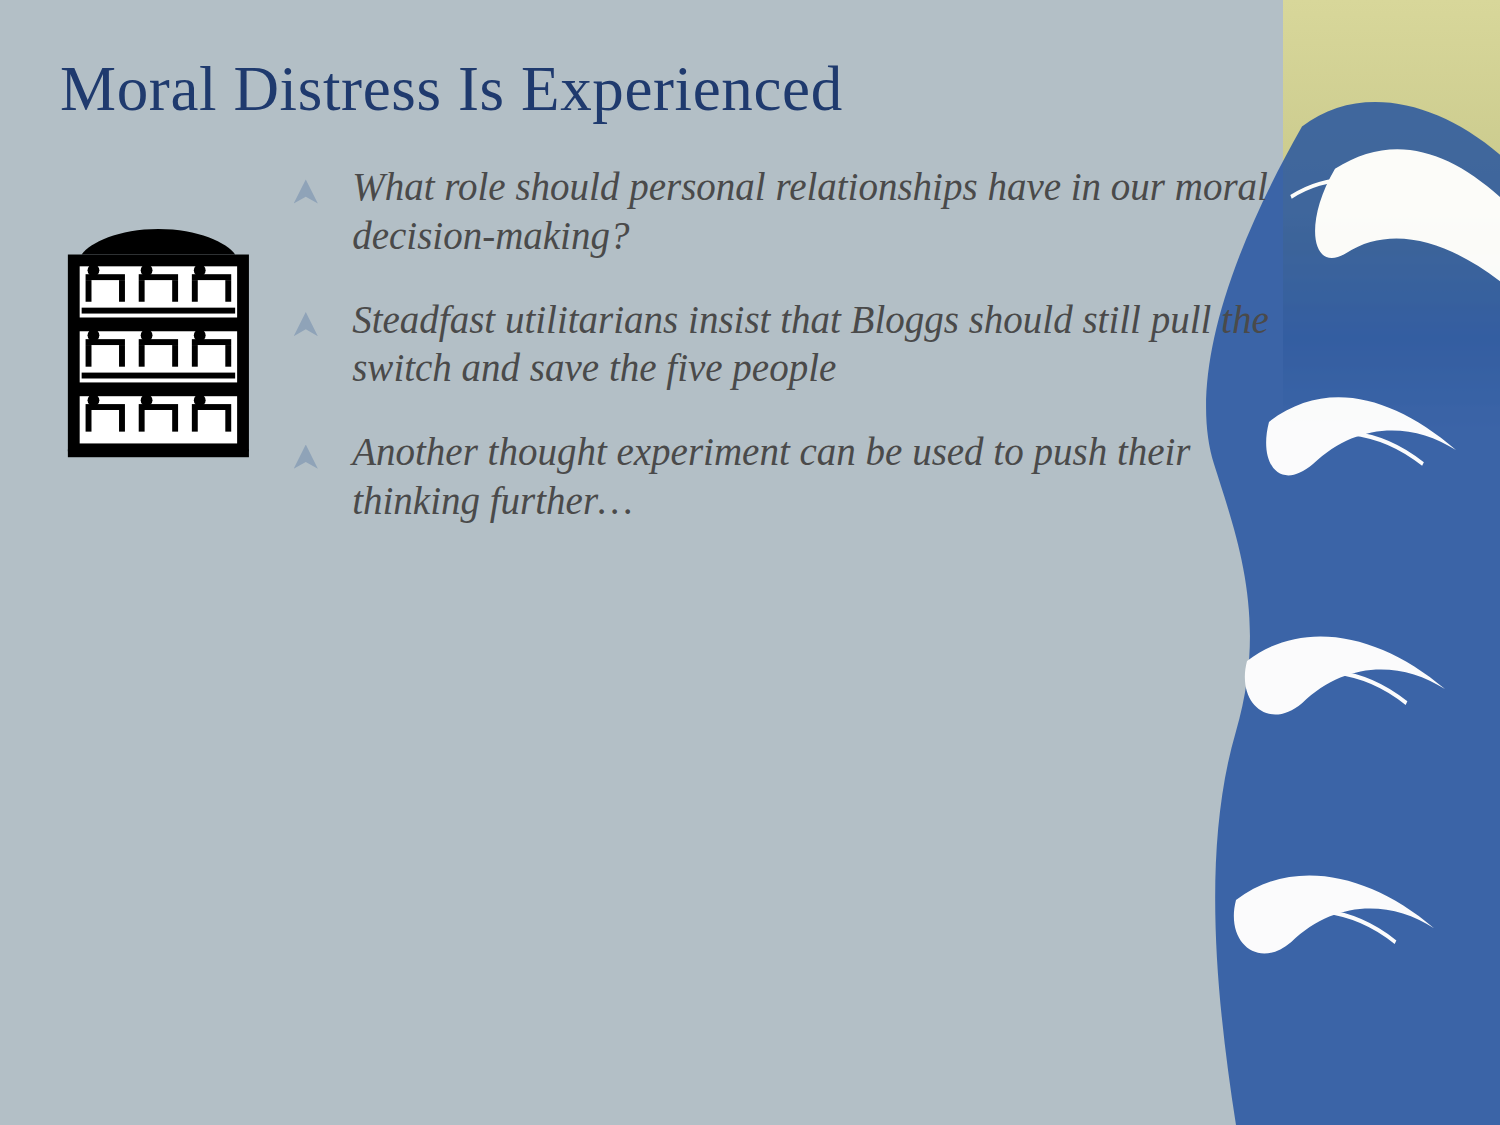Moral Distress Is Experienced
What role should personal relationships have in our moral decision-making?
Steadfast utilitarians insist that Bloggs should still pull the switch and save the five people
Another thought experiment can be used to push their thinking further…